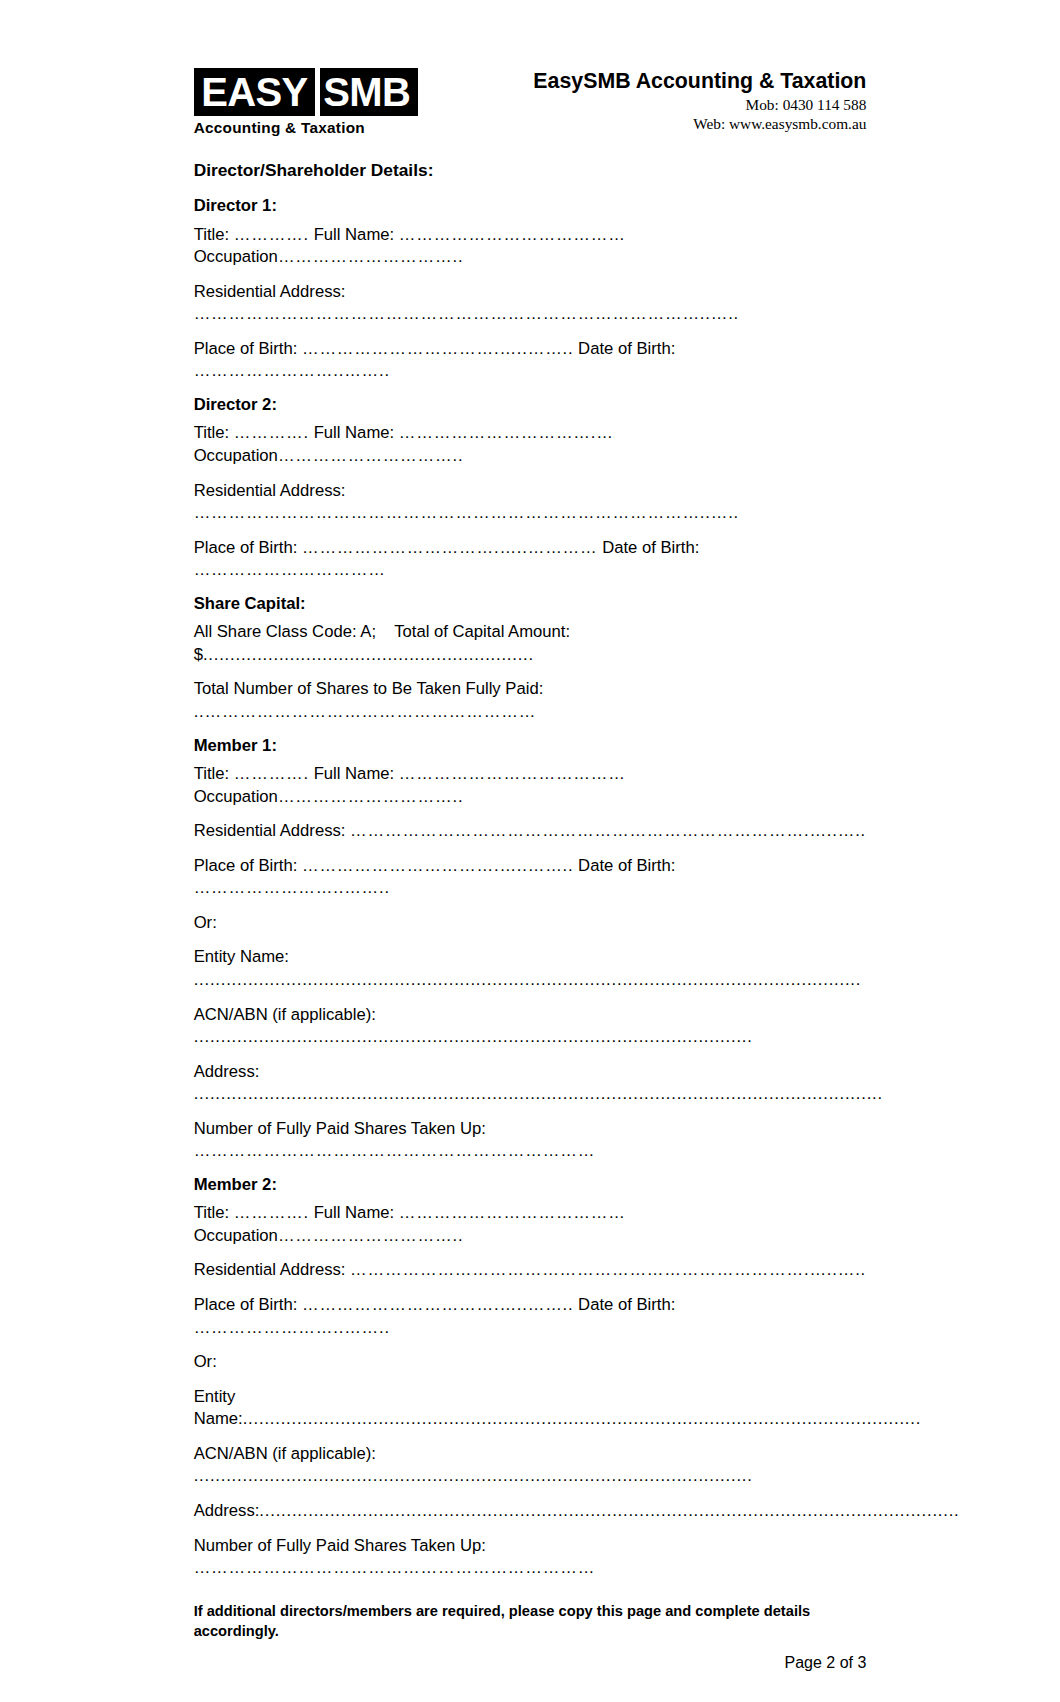EASY SMB
Accounting & Taxation
EasySMB Accounting & Taxation
Mob: 0430 114 588
Web: www.easysmb.com.au
Director/Shareholder Details:
Director 1:
Title: …………. Full Name: …………………………………Occupation…………………………..
Residential Address: ……………………………………………………………………………..…..
Place of Birth: …………………………….…..…….. Date of Birth: ……………………..……..
Director 2:
Title: …………. Full Name: …………………………….…Occupation…………………………..
Residential Address: ……………………………………………………………………………..…..
Place of Birth: …………………………….…..………… Date of Birth: ……………………………
Share Capital:
All Share Class Code: A; Total of Capital Amount: $.............................................................
Total Number of Shares to Be Taken Fully Paid: ..…………………………………………………
Member 1:
Title: …………. Full Name: …………………………………Occupation…………………………..
Residential Address: …………………………………………………………………….…..…..
Place of Birth: …………………………….…..…….. Date of Birth: ……………………..……..
Or:
Entity Name: ...........................................................................................................................
ACN/ABN (if applicable): .......................................................................................................
Address: ...............................................................................................................................
Number of Fully Paid Shares Taken Up: ……………………………………………………………
Member 2:
Title: …………. Full Name: …………………………………Occupation…………………………..
Residential Address: …………………………………………………………………….…..…..
Place of Birth: …………………………….…..…….. Date of Birth: ……………………..……..
Or:
Entity Name:.............................................................................................................................
ACN/ABN (if applicable): .......................................................................................................
Address:.................................................................................................................................
Number of Fully Paid Shares Taken Up: ……………………………………………………………
If additional directors/members are required, please copy this page and complete details accordingly.
Page 2 of 3